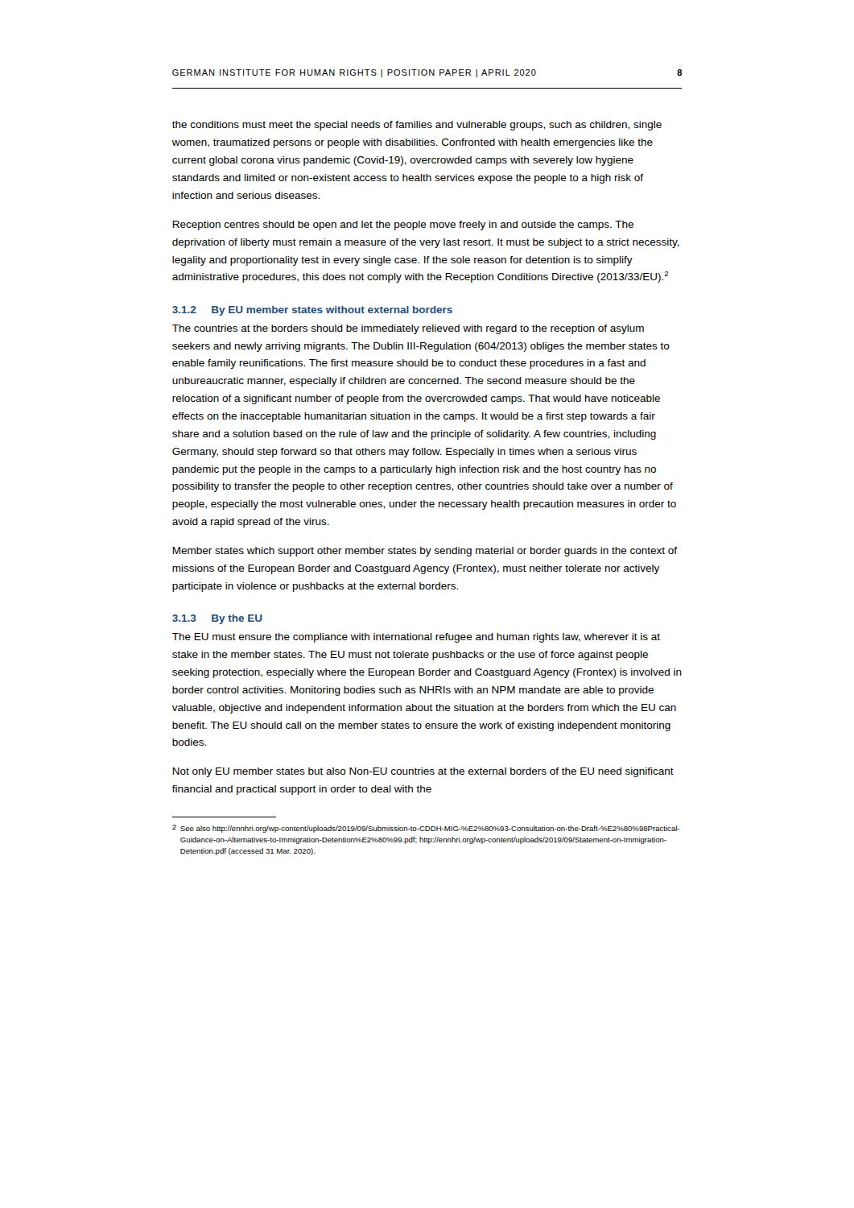German Institute for Human Rights | Position Paper | April 2020 8
the conditions must meet the special needs of families and vulnerable groups, such as children, single women, traumatized persons or people with disabilities. Confronted with health emergencies like the current global corona virus pandemic (Covid-19), overcrowded camps with severely low hygiene standards and limited or non-existent access to health services expose the people to a high risk of infection and serious diseases.
Reception centres should be open and let the people move freely in and outside the camps. The deprivation of liberty must remain a measure of the very last resort. It must be subject to a strict necessity, legality and proportionality test in every single case. If the sole reason for detention is to simplify administrative procedures, this does not comply with the Reception Conditions Directive (2013/33/EU).2
3.1.2 By EU member states without external borders
The countries at the borders should be immediately relieved with regard to the reception of asylum seekers and newly arriving migrants. The Dublin III-Regulation (604/2013) obliges the member states to enable family reunifications. The first measure should be to conduct these procedures in a fast and unbureaucratic manner, especially if children are concerned. The second measure should be the relocation of a significant number of people from the overcrowded camps. That would have noticeable effects on the inacceptable humanitarian situation in the camps. It would be a first step towards a fair share and a solution based on the rule of law and the principle of solidarity. A few countries, including Germany, should step forward so that others may follow. Especially in times when a serious virus pandemic put the people in the camps to a particularly high infection risk and the host country has no possibility to transfer the people to other reception centres, other countries should take over a number of people, especially the most vulnerable ones, under the necessary health precaution measures in order to avoid a rapid spread of the virus.
Member states which support other member states by sending material or border guards in the context of missions of the European Border and Coastguard Agency (Frontex), must neither tolerate nor actively participate in violence or pushbacks at the external borders.
3.1.3 By the EU
The EU must ensure the compliance with international refugee and human rights law, wherever it is at stake in the member states. The EU must not tolerate pushbacks or the use of force against people seeking protection, especially where the European Border and Coastguard Agency (Frontex) is involved in border control activities. Monitoring bodies such as NHRIs with an NPM mandate are able to provide valuable, objective and independent information about the situation at the borders from which the EU can benefit. The EU should call on the member states to ensure the work of existing independent monitoring bodies.
Not only EU member states but also Non-EU countries at the external borders of the EU need significant financial and practical support in order to deal with the
2 See also http://ennhri.org/wp-content/uploads/2019/09/Submission-to-CDDH-MIG-%E2%80%93-Consultation-on-the-Draft-%E2%80%98Practical-Guidance-on-Alternatives-to-Immigration-Detention%E2%80%99.pdf; http://ennhri.org/wp-content/uploads/2019/09/Statement-on-Immigration-Detention.pdf (accessed 31 Mar. 2020).